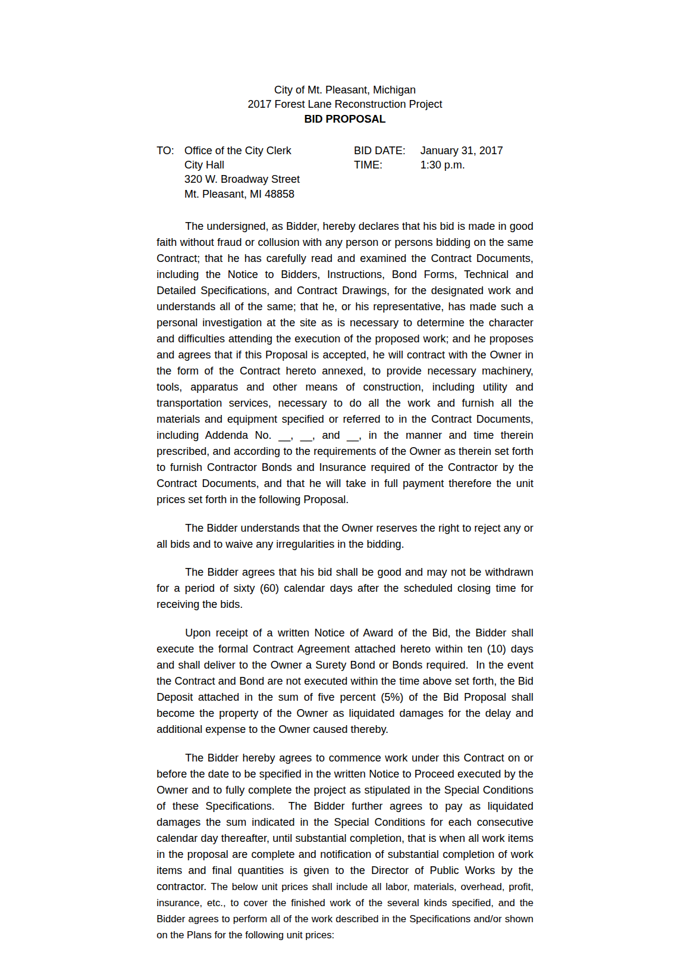City of Mt. Pleasant, Michigan
2017 Forest Lane Reconstruction Project
BID PROPOSAL
| TO: | Office of the City Clerk | BID DATE: | January 31, 2017 |
| | City Hall | TIME: | 1:30 p.m. |
| | 320 W. Broadway Street | | |
| | Mt. Pleasant, MI 48858 | | |
The undersigned, as Bidder, hereby declares that his bid is made in good faith without fraud or collusion with any person or persons bidding on the same Contract; that he has carefully read and examined the Contract Documents, including the Notice to Bidders, Instructions, Bond Forms, Technical and Detailed Specifications, and Contract Drawings, for the designated work and understands all of the same; that he, or his representative, has made such a personal investigation at the site as is necessary to determine the character and difficulties attending the execution of the proposed work; and he proposes and agrees that if this Proposal is accepted, he will contract with the Owner in the form of the Contract hereto annexed, to provide necessary machinery, tools, apparatus and other means of construction, including utility and transportation services, necessary to do all the work and furnish all the materials and equipment specified or referred to in the Contract Documents, including Addenda No. __, __, and __, in the manner and time therein prescribed, and according to the requirements of the Owner as therein set forth to furnish Contractor Bonds and Insurance required of the Contractor by the Contract Documents, and that he will take in full payment therefore the unit prices set forth in the following Proposal.
The Bidder understands that the Owner reserves the right to reject any or all bids and to waive any irregularities in the bidding.
The Bidder agrees that his bid shall be good and may not be withdrawn for a period of sixty (60) calendar days after the scheduled closing time for receiving the bids.
Upon receipt of a written Notice of Award of the Bid, the Bidder shall execute the formal Contract Agreement attached hereto within ten (10) days and shall deliver to the Owner a Surety Bond or Bonds required. In the event the Contract and Bond are not executed within the time above set forth, the Bid Deposit attached in the sum of five percent (5%) of the Bid Proposal shall become the property of the Owner as liquidated damages for the delay and additional expense to the Owner caused thereby.
The Bidder hereby agrees to commence work under this Contract on or before the date to be specified in the written Notice to Proceed executed by the Owner and to fully complete the project as stipulated in the Special Conditions of these Specifications. The Bidder further agrees to pay as liquidated damages the sum indicated in the Special Conditions for each consecutive calendar day thereafter, until substantial completion, that is when all work items in the proposal are complete and notification of substantial completion of work items and final quantities is given to the Director of Public Works by the contractor. The below unit prices shall include all labor, materials, overhead, profit, insurance, etc., to cover the finished work of the several kinds specified, and the Bidder agrees to perform all of the work described in the Specifications and/or shown on the Plans for the following unit prices: